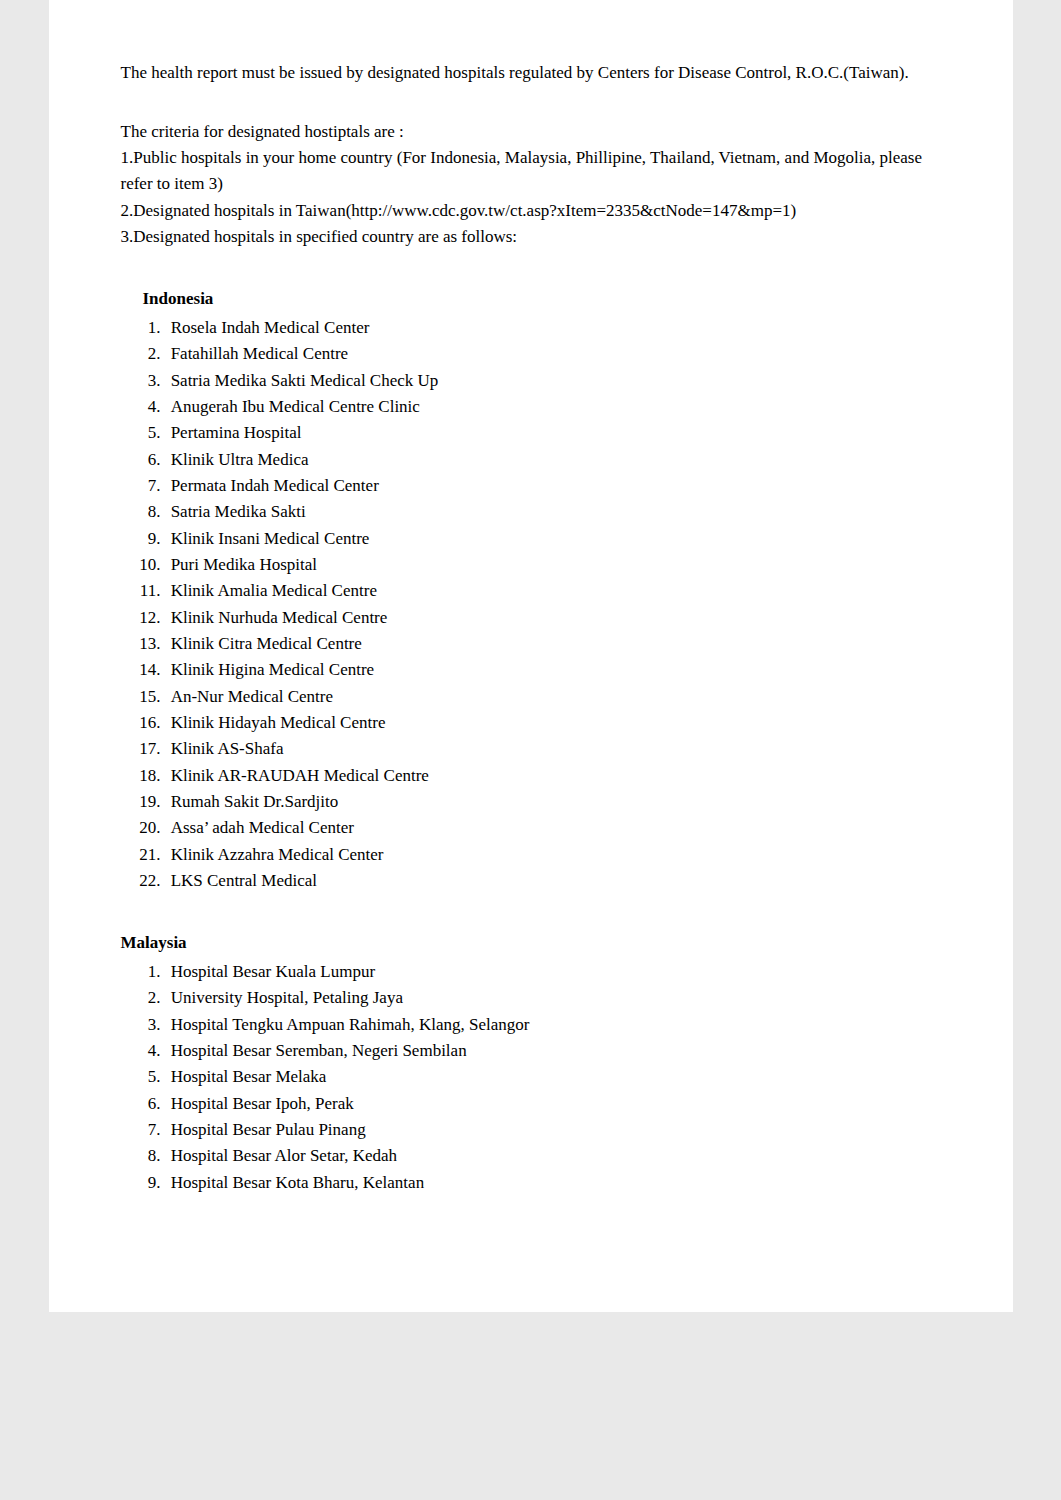The health report must be issued by designated hospitals regulated by Centers for Disease Control, R.O.C.(Taiwan).
The criteria for designated hostiptals are :
1.Public hospitals in your home country (For Indonesia, Malaysia, Phillipine, Thailand, Vietnam, and Mogolia, please refer to item 3)
2.Designated hospitals in Taiwan(http://www.cdc.gov.tw/ct.asp?xItem=2335&ctNode=147&mp=1)
3.Designated hospitals in specified country are as follows:
Indonesia
Rosela Indah Medical Center
Fatahillah Medical Centre
Satria Medika Sakti Medical Check Up
Anugerah Ibu Medical Centre Clinic
Pertamina Hospital
Klinik Ultra Medica
Permata Indah Medical Center
Satria Medika Sakti
Klinik Insani Medical Centre
Puri Medika Hospital
Klinik Amalia Medical Centre
Klinik Nurhuda Medical Centre
Klinik Citra Medical Centre
Klinik Higina Medical Centre
An-Nur Medical Centre
Klinik Hidayah Medical Centre
Klinik AS-Shafa
Klinik AR-RAUDAH Medical Centre
Rumah Sakit Dr.Sardjito
Assa’ adah Medical Center
Klinik Azzahra Medical Center
LKS Central Medical
Malaysia
Hospital Besar Kuala Lumpur
University Hospital, Petaling Jaya
Hospital Tengku Ampuan Rahimah, Klang, Selangor
Hospital Besar Seremban, Negeri Sembilan
Hospital Besar Melaka
Hospital Besar Ipoh, Perak
Hospital Besar Pulau Pinang
Hospital Besar Alor Setar, Kedah
Hospital Besar Kota Bharu, Kelantan